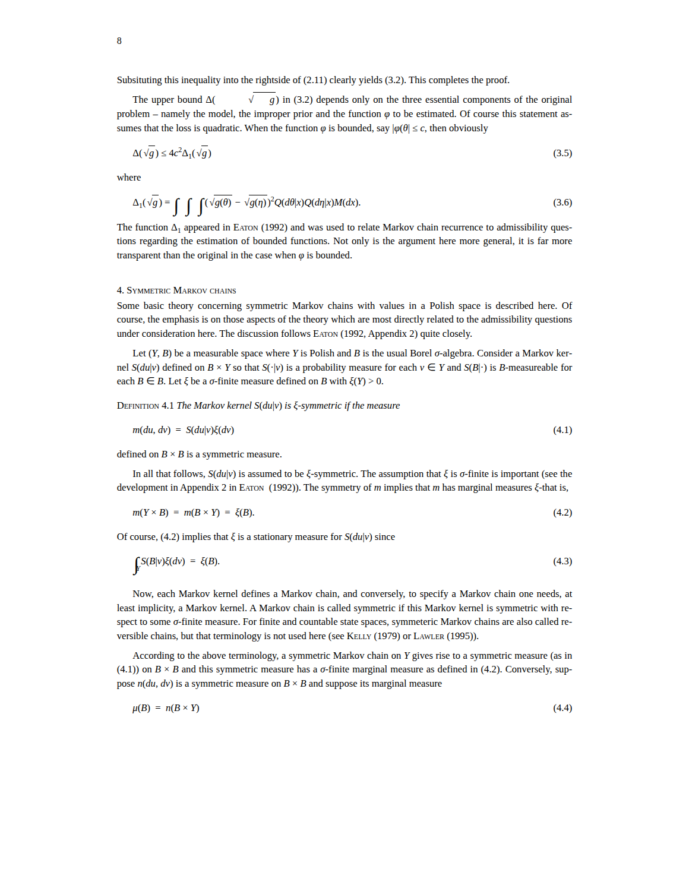8
Subsituting this inequality into the rightside of (2.11) clearly yields (3.2). This completes the proof.
The upper bound Δ(√g) in (3.2) depends only on the three essential components of the original problem – namely the model, the improper prior and the function φ to be estimated. Of course this statement assumes that the loss is quadratic. When the function φ is bounded, say |φ(θ| ≤ c, then obviously
Δ(√g) ≤ 4c2Δ1(√g)
(3.5)
where
Δ1(√g) = ∫ ∫ ∫(√g(θ) − √g(η))2Q(dθ|x)Q(dη|x)M(dx).
(3.6)
The function Δ1 appeared in Eaton (1992) and was used to relate Markov chain recurrence to admissibility questions regarding the estimation of bounded functions. Not only is the argument here more general, it is far more transparent than the original in the case when φ is bounded.
4. Symmetric Markov chains
Some basic theory concerning symmetric Markov chains with values in a Polish space is described here. Of course, the emphasis is on those aspects of the theory which are most directly related to the admissibility questions under consideration here. The discussion follows Eaton (1992, Appendix 2) quite closely.
Let (Y, B) be a measurable space where Y is Polish and B is the usual Borel σ-algebra. Consider a Markov kernel S(du|v) defined on B × Y so that S(·|v) is a probability measure for each v ∈ Y and S(B|·) is B-measureable for each B ∈ B. Let ξ be a σ-finite measure defined on B with ξ(Y) > 0.
Definition 4.1 The Markov kernel S(du|v) is ξ-symmetric if the measure
m(du, dv) = S(du|v)ξ(dv)
(4.1)
defined on B × B is a symmetric measure.
In all that follows, S(du|v) is assumed to be ξ-symmetric. The assumption that ξ is σ-finite is important (see the development in Appendix 2 in Eaton (1992)). The symmetry of m implies that m has marginal measures ξ-that is,
m(Y × B) = m(B × Y) = ξ(B).
(4.2)
Of course, (4.2) implies that ξ is a stationary measure for S(du|v) since
∫YS(B|v)ξ(dv) = ξ(B).
(4.3)
Now, each Markov kernel defines a Markov chain, and conversely, to specify a Markov chain one needs, at least implicity, a Markov kernel. A Markov chain is called symmetric if this Markov kernel is symmetric with respect to some σ-finite measure. For finite and countable state spaces, symmeteric Markov chains are also called reversible chains, but that terminology is not used here (see Kelly (1979) or Lawler (1995)).
According to the above terminology, a symmetric Markov chain on Y gives rise to a symmetric measure (as in (4.1)) on B × B and this symmetric measure has a σ-finite marginal measure as defined in (4.2). Conversely, suppose n(du, dv) is a symmetric measure on B × B and suppose its marginal measure
μ(B) = n(B × Y)
(4.4)